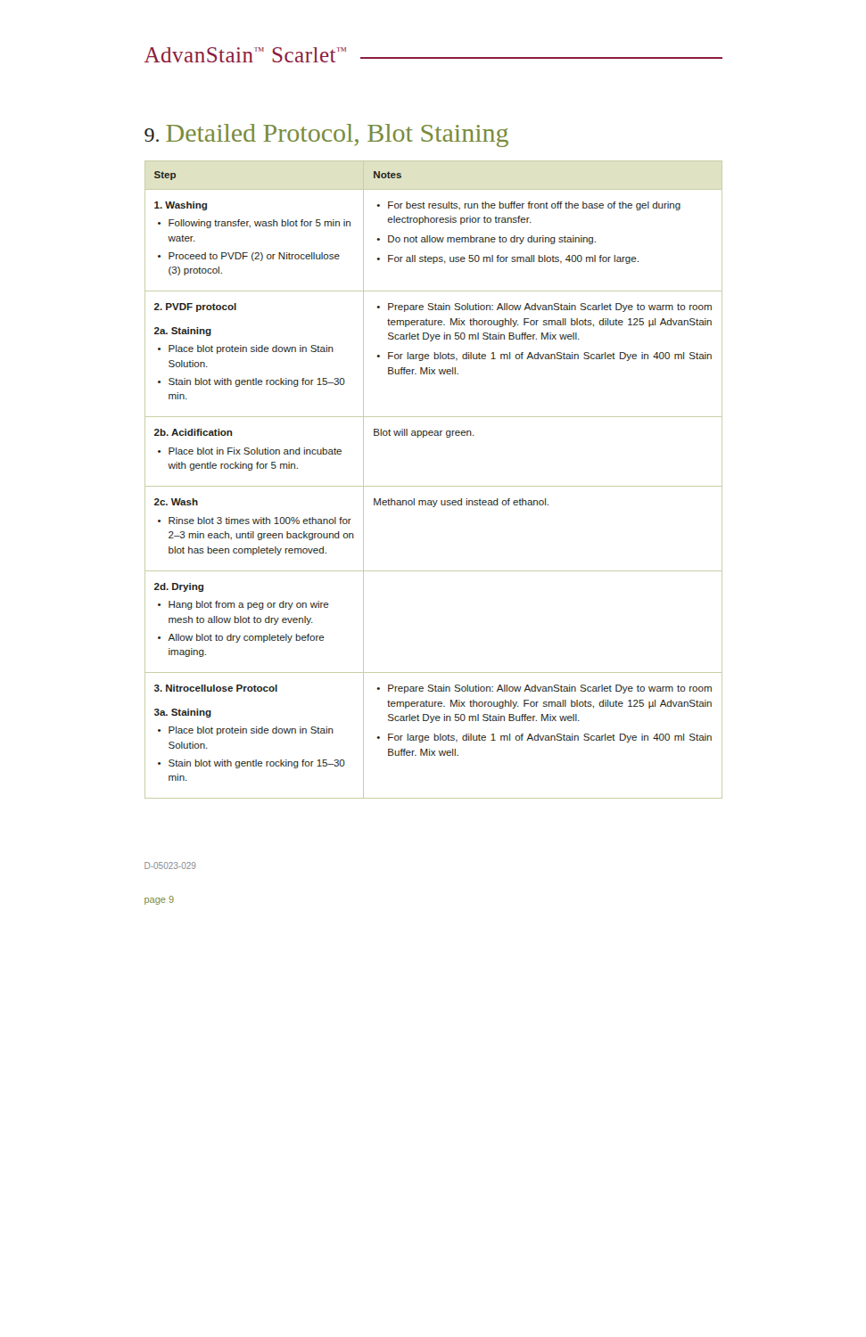AdvanStain™ Scarlet™
9. Detailed Protocol, Blot Staining
| Step | Notes |
| --- | --- |
| 1. Washing Following transfer, wash blot for 5 min in water. Proceed to PVDF (2) or Nitrocellulose (3) protocol. | For best results, run the buffer front off the base of the gel during electrophoresis prior to transfer. Do not allow membrane to dry during staining. For all steps, use 50 ml for small blots, 400 ml for large. |
| 2. PVDF protocol 2a. Staining Place blot protein side down in Stain Solution. Stain blot with gentle rocking for 15–30 min. | Prepare Stain Solution: Allow AdvanStain Scarlet Dye to warm to room temperature. Mix thoroughly. For small blots, dilute 125 µl AdvanStain Scarlet Dye in 50 ml Stain Buffer. Mix well. For large blots, dilute 1 ml of AdvanStain Scarlet Dye in 400 ml Stain Buffer. Mix well. |
| 2b. Acidification Place blot in Fix Solution and incubate with gentle rocking for 5 min. | Blot will appear green. |
| 2c. Wash Rinse blot 3 times with 100% ethanol for 2–3 min each, until green background on blot has been completely removed. | Methanol may used instead of ethanol. |
| 2d. Drying Hang blot from a peg or dry on wire mesh to allow blot to dry evenly. Allow blot to dry completely before imaging. | |
| 3. Nitrocellulose Protocol 3a. Staining Place blot protein side down in Stain Solution. Stain blot with gentle rocking for 15–30 min. | Prepare Stain Solution: Allow AdvanStain Scarlet Dye to warm to room temperature. Mix thoroughly. For small blots, dilute 125 µl AdvanStain Scarlet Dye in 50 ml Stain Buffer. Mix well. For large blots, dilute 1 ml of AdvanStain Scarlet Dye in 400 ml Stain Buffer. Mix well. |
D-05023-029
page 9